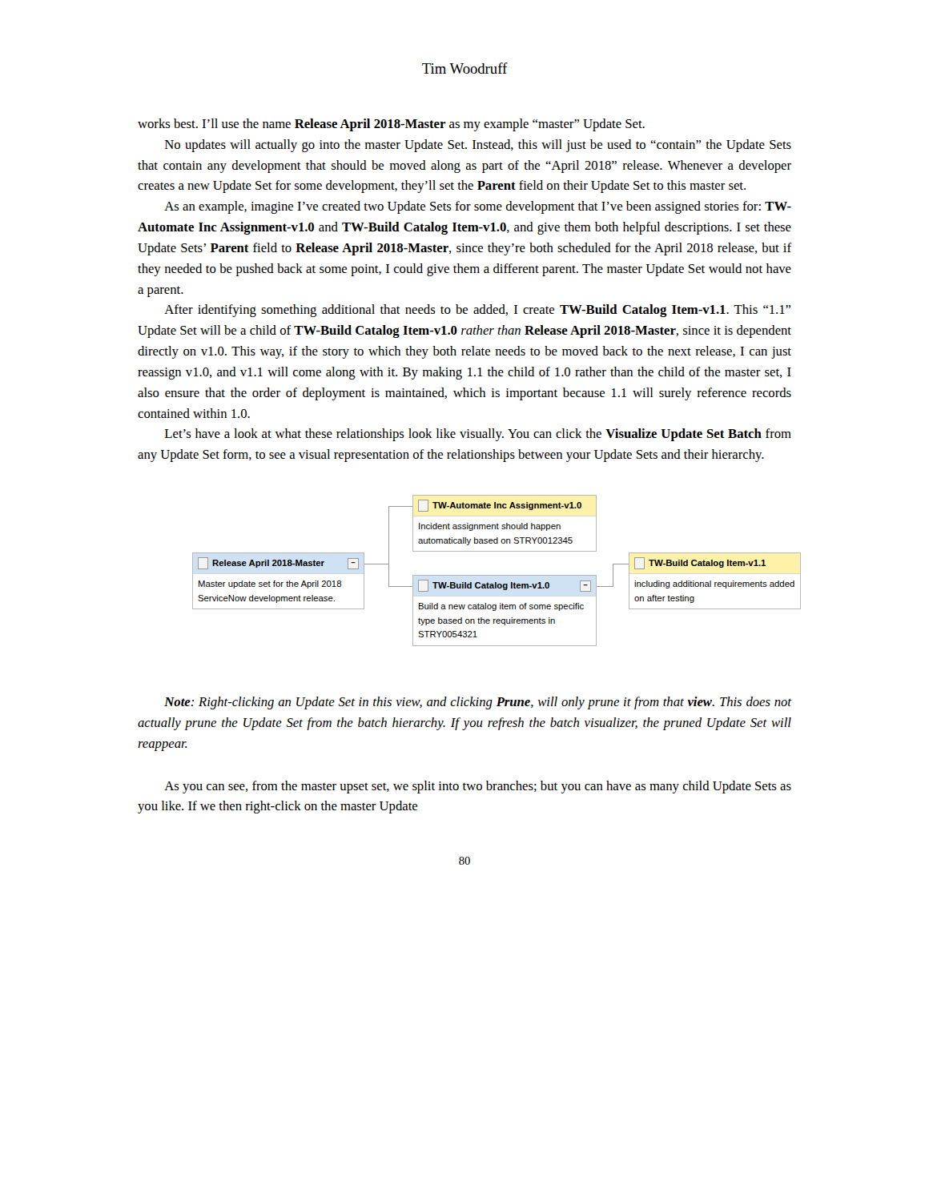Tim Woodruff
works best. I’ll use the name Release April 2018-Master as my example “master” Update Set.
No updates will actually go into the master Update Set. Instead, this will just be used to “contain” the Update Sets that contain any development that should be moved along as part of the “April 2018” release. Whenever a developer creates a new Update Set for some development, they’ll set the Parent field on their Update Set to this master set.
As an example, imagine I’ve created two Update Sets for some development that I’ve been assigned stories for: TW-Automate Inc Assignment-v1.0 and TW-Build Catalog Item-v1.0, and give them both helpful descriptions. I set these Update Sets’ Parent field to Release April 2018-Master, since they’re both scheduled for the April 2018 release, but if they needed to be pushed back at some point, I could give them a different parent. The master Update Set would not have a parent.
After identifying something additional that needs to be added, I create TW-Build Catalog Item-v1.1. This “1.1” Update Set will be a child of TW-Build Catalog Item-v1.0 rather than Release April 2018-Master, since it is dependent directly on v1.0. This way, if the story to which they both relate needs to be moved back to the next release, I can just reassign v1.0, and v1.1 will come along with it. By making 1.1 the child of 1.0 rather than the child of the master set, I also ensure that the order of deployment is maintained, which is important because 1.1 will surely reference records contained within 1.0.
Let’s have a look at what these relationships look like visually. You can click the Visualize Update Set Batch from any Update Set form, to see a visual representation of the relationships between your Update Sets and their hierarchy.
Release April 2018-Master−
Master update set for the April 2018 ServiceNow development release.
TW-Automate Inc Assignment-v1.0
Incident assignment should happen automatically based on STRY0012345
TW-Build Catalog Item-v1.0−
Build a new catalog item of some specific type based on the requirements in STRY0054321
TW-Build Catalog Item-v1.1
including additional requirements added on after testing
Note: Right-clicking an Update Set in this view, and clicking Prune, will only prune it from that view. This does not actually prune the Update Set from the batch hierarchy. If you refresh the batch visualizer, the pruned Update Set will reappear.
As you can see, from the master upset set, we split into two branches; but you can have as many child Update Sets as you like. If we then right-click on the master Update
80